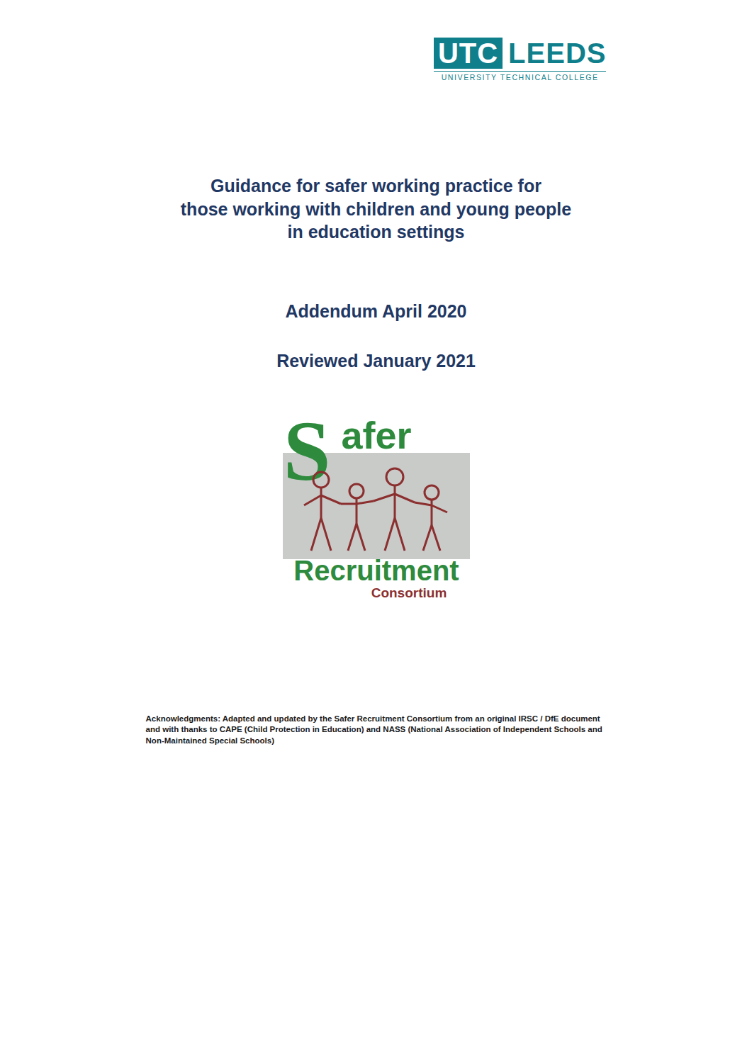UTC LEEDS
UNIVERSITY TECHNICAL COLLEGE
Guidance for safer working practice for
those working with children and young people
in education settings
Addendum April 2020
Reviewed January 2021
afer S Recruitment Consortium
Acknowledgments: Adapted and updated by the Safer Recruitment Consortium from an original IRSC / DfE document and with thanks to CAPE (Child Protection in Education) and NASS (National Association of Independent Schools and Non-Maintained Special Schools)